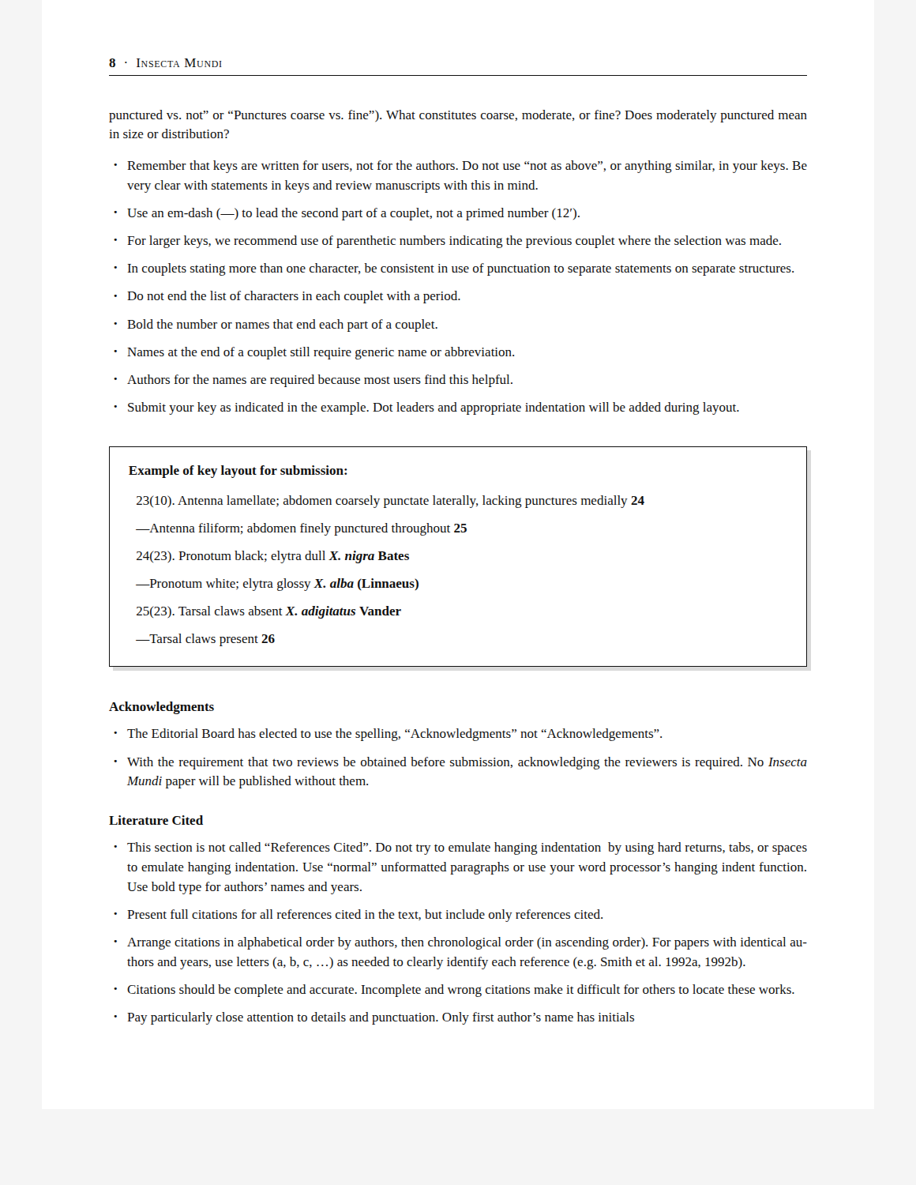8·Insecta Mundi
punctured vs. not” or “Punctures coarse vs. fine”). What constitutes coarse, moderate, or fine? Does moderately punctured mean in size or distribution?
Remember that keys are written for users, not for the authors. Do not use “not as above”, or anything similar, in your keys. Be very clear with statements in keys and review manuscripts with this in mind.
Use an em-dash (—) to lead the second part of a couplet, not a primed number (12′).
For larger keys, we recommend use of parenthetic numbers indicating the previous couplet where the selection was made.
In couplets stating more than one character, be consistent in use of punctuation to separate statements on separate structures.
Do not end the list of characters in each couplet with a period.
Bold the number or names that end each part of a couplet.
Names at the end of a couplet still require generic name or abbreviation.
Authors for the names are required because most users find this helpful.
Submit your key as indicated in the example. Dot leaders and appropriate indentation will be added during layout.
Example of key layout for submission:
23(10). Antenna lamellate; abdomen coarsely punctate laterally, lacking punctures medially 24
—Antenna filiform; abdomen finely punctured throughout 25
24(23). Pronotum black; elytra dull X. nigra Bates
—Pronotum white; elytra glossy X. alba (Linnaeus)
25(23). Tarsal claws absent X. adigitatus Vander
—Tarsal claws present 26
Acknowledgments
The Editorial Board has elected to use the spelling, “Acknowledgments” not “Acknowledgements”.
With the requirement that two reviews be obtained before submission, acknowledging the reviewers is required. No Insecta Mundi paper will be published without them.
Literature Cited
This section is not called “References Cited”. Do not try to emulate hanging indentation by using hard returns, tabs, or spaces to emulate hanging indentation. Use “normal” unformatted paragraphs or use your word processor’s hanging indent function. Use bold type for authors’ names and years.
Present full citations for all references cited in the text, but include only references cited.
Arrange citations in alphabetical order by authors, then chronological order (in ascending order). For papers with identical authors and years, use letters (a, b, c, …) as needed to clearly identify each reference (e.g. Smith et al. 1992a, 1992b).
Citations should be complete and accurate. Incomplete and wrong citations make it difficult for others to locate these works.
Pay particularly close attention to details and punctuation. Only first author’s name has initials